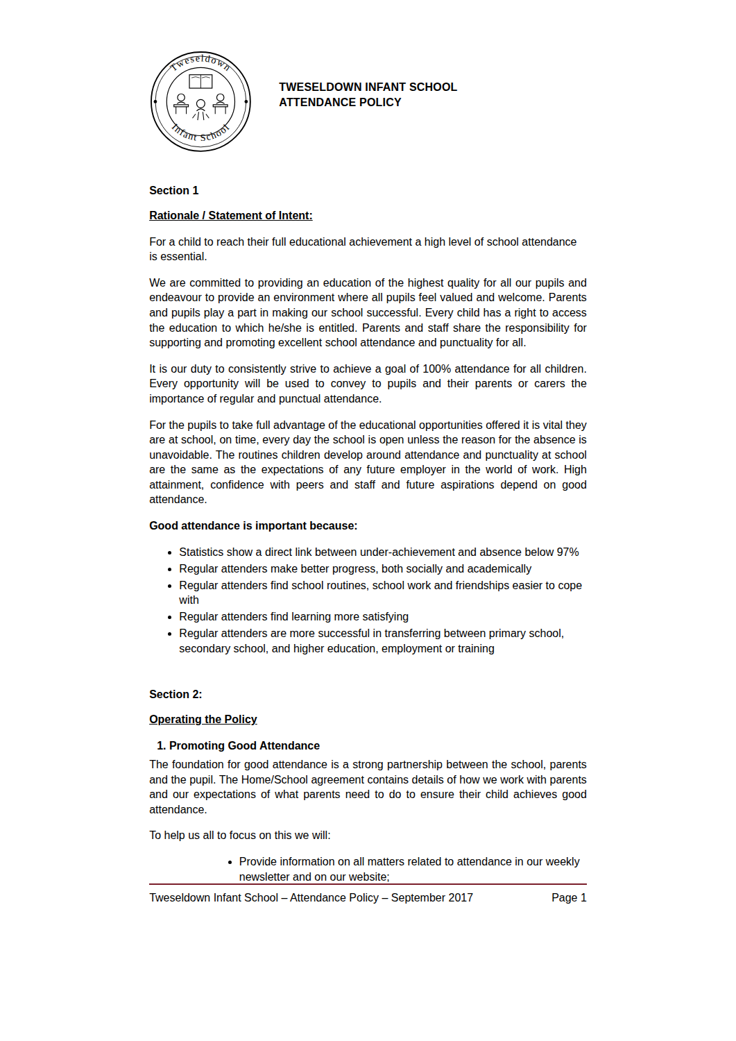Tweseldown Infant School
TWESELDOWN INFANT SCHOOL
ATTENDANCE POLICY
Section 1
Rationale / Statement of Intent:
For a child to reach their full educational achievement a high level of school attendance is essential.
We are committed to providing an education of the highest quality for all our pupils and endeavour to provide an environment where all pupils feel valued and welcome. Parents and pupils play a part in making our school successful. Every child has a right to access the education to which he/she is entitled. Parents and staff share the responsibility for supporting and promoting excellent school attendance and punctuality for all.
It is our duty to consistently strive to achieve a goal of 100% attendance for all children. Every opportunity will be used to convey to pupils and their parents or carers the importance of regular and punctual attendance.
For the pupils to take full advantage of the educational opportunities offered it is vital they are at school, on time, every day the school is open unless the reason for the absence is unavoidable. The routines children develop around attendance and punctuality at school are the same as the expectations of any future employer in the world of work. High attainment, confidence with peers and staff and future aspirations depend on good attendance.
Good attendance is important because:
Statistics show a direct link between under-achievement and absence below 97%
Regular attenders make better progress, both socially and academically
Regular attenders find school routines, school work and friendships easier to cope with
Regular attenders find learning more satisfying
Regular attenders are more successful in transferring between primary school, secondary school, and higher education, employment or training
Section 2:
Operating the Policy
Promoting Good Attendance
The foundation for good attendance is a strong partnership between the school, parents and the pupil. The Home/School agreement contains details of how we work with parents and our expectations of what parents need to do to ensure their child achieves good attendance.
To help us all to focus on this we will:
Provide information on all matters related to attendance in our weekly newsletter and on our website;
Tweseldown Infant School – Attendance Policy – September 2017 Page 1